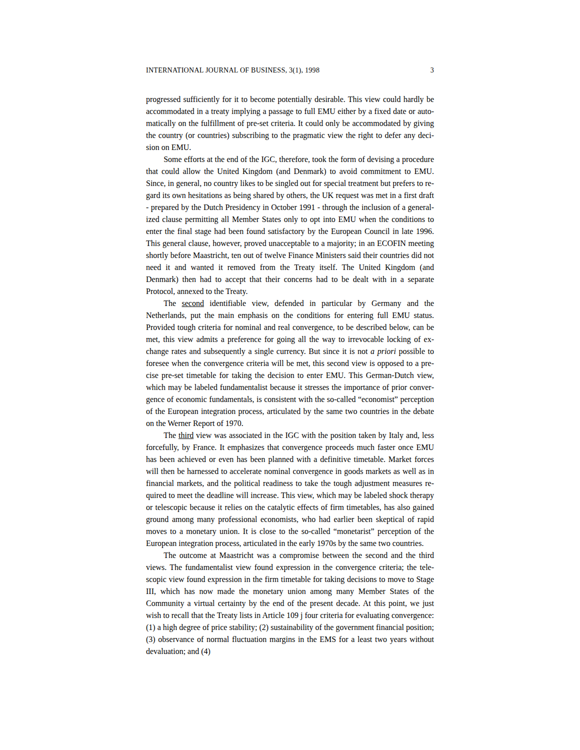International Journal of Business, 3(1), 1998 3
progressed sufficiently for it to become potentially desirable. This view could hardly be accommodated in a treaty implying a passage to full EMU either by a fixed date or automatically on the fulfillment of pre-set criteria. It could only be accommodated by giving the country (or countries) subscribing to the pragmatic view the right to defer any decision on EMU.
Some efforts at the end of the IGC, therefore, took the form of devising a procedure that could allow the United Kingdom (and Denmark) to avoid commitment to EMU. Since, in general, no country likes to be singled out for special treatment but prefers to regard its own hesitations as being shared by others, the UK request was met in a first draft - prepared by the Dutch Presidency in October 1991 - through the inclusion of a generalized clause permitting all Member States only to opt into EMU when the conditions to enter the final stage had been found satisfactory by the European Council in late 1996. This general clause, however, proved unacceptable to a majority; in an ECOFIN meeting shortly before Maastricht, ten out of twelve Finance Ministers said their countries did not need it and wanted it removed from the Treaty itself. The United Kingdom (and Denmark) then had to accept that their concerns had to be dealt with in a separate Protocol, annexed to the Treaty.
The second identifiable view, defended in particular by Germany and the Netherlands, put the main emphasis on the conditions for entering full EMU status. Provided tough criteria for nominal and real convergence, to be described below, can be met, this view admits a preference for going all the way to irrevocable locking of exchange rates and subsequently a single currency. But since it is not a priori possible to foresee when the convergence criteria will be met, this second view is opposed to a precise pre-set timetable for taking the decision to enter EMU. This German-Dutch view, which may be labeled fundamentalist because it stresses the importance of prior convergence of economic fundamentals, is consistent with the so-called “economist” perception of the European integration process, articulated by the same two countries in the debate on the Werner Report of 1970.
The third view was associated in the IGC with the position taken by Italy and, less forcefully, by France. It emphasizes that convergence proceeds much faster once EMU has been achieved or even has been planned with a definitive timetable. Market forces will then be harnessed to accelerate nominal convergence in goods markets as well as in financial markets, and the political readiness to take the tough adjustment measures required to meet the deadline will increase. This view, which may be labeled shock therapy or telescopic because it relies on the catalytic effects of firm timetables, has also gained ground among many professional economists, who had earlier been skeptical of rapid moves to a monetary union. It is close to the so-called “monetarist” perception of the European integration process, articulated in the early 1970s by the same two countries.
The outcome at Maastricht was a compromise between the second and the third views. The fundamentalist view found expression in the convergence criteria; the telescopic view found expression in the firm timetable for taking decisions to move to Stage III, which has now made the monetary union among many Member States of the Community a virtual certainty by the end of the present decade. At this point, we just wish to recall that the Treaty lists in Article 109 j four criteria for evaluating convergence: (1) a high degree of price stability; (2) sustainability of the government financial position; (3) observance of normal fluctuation margins in the EMS for a least two years without devaluation; and (4)